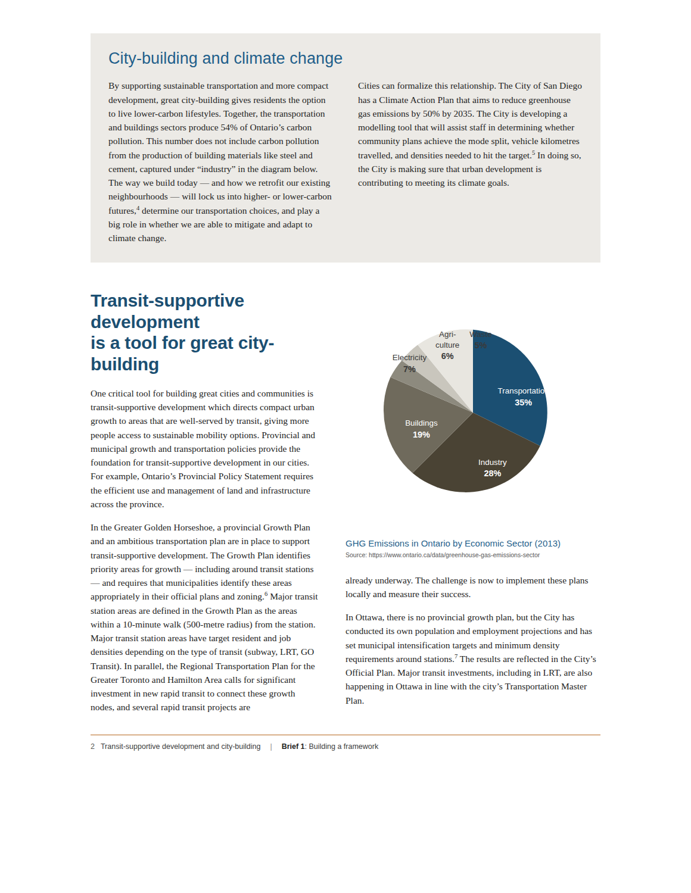City-building and climate change
By supporting sustainable transportation and more compact development, great city-building gives residents the option to live lower-carbon lifestyles. Together, the transportation and buildings sectors produce 54% of Ontario’s carbon pollution. This number does not include carbon pollution from the production of building materials like steel and cement, captured under “industry” in the diagram below. The way we build today — and how we retrofit our existing neighbourhoods — will lock us into higher- or lower-carbon futures,4 determine our transportation choices, and play a big role in whether we are able to mitigate and adapt to climate change.
Cities can formalize this relationship. The City of San Diego has a Climate Action Plan that aims to reduce greenhouse gas emissions by 50% by 2035. The City is developing a modelling tool that will assist staff in determining whether community plans achieve the mode split, vehicle kilometres travelled, and densities needed to hit the target.5 In doing so, the City is making sure that urban development is contributing to meeting its climate goals.
Transit-supportive development
is a tool for great city-building
One critical tool for building great cities and communities is transit-supportive development which directs compact urban growth to areas that are well-served by transit, giving more people access to sustainable mobility options. Provincial and municipal growth and transportation policies provide the foundation for transit-supportive development in our cities. For example, Ontario’s Provincial Policy Statement requires the efficient use and management of land and infrastructure across the province.
In the Greater Golden Horseshoe, a provincial Growth Plan and an ambitious transportation plan are in place to support transit-supportive development. The Growth Plan identifies priority areas for growth — including around transit stations — and requires that municipalities identify these areas appropriately in their official plans and zoning.6 Major transit station areas are defined in the Growth Plan as the areas within a 10-minute walk (500-metre radius) from the station. Major transit station areas have target resident and job densities depending on the type of transit (subway, LRT, GO Transit). In parallel, the Regional Transportation Plan for the Greater Toronto and Hamilton Area calls for significant investment in new rapid transit to connect these growth nodes, and several rapid transit projects are
Transportation 35% Industry 28% Buildings 19% Electricity 7% Agri- culture 6% Waste 5%
GHG Emissions in Ontario by Economic Sector (2013)
Source: https://www.ontario.ca/data/greenhouse-gas-emissions-sector
already underway. The challenge is now to implement these plans locally and measure their success.
In Ottawa, there is no provincial growth plan, but the City has conducted its own population and employment projections and has set municipal intensification targets and minimum density requirements around stations.7 The results are reflected in the City’s Official Plan. Major transit investments, including in LRT, are also happening in Ottawa in line with the city’s Transportation Master Plan.
2 Transit-supportive development and city-building | Brief 1: Building a framework